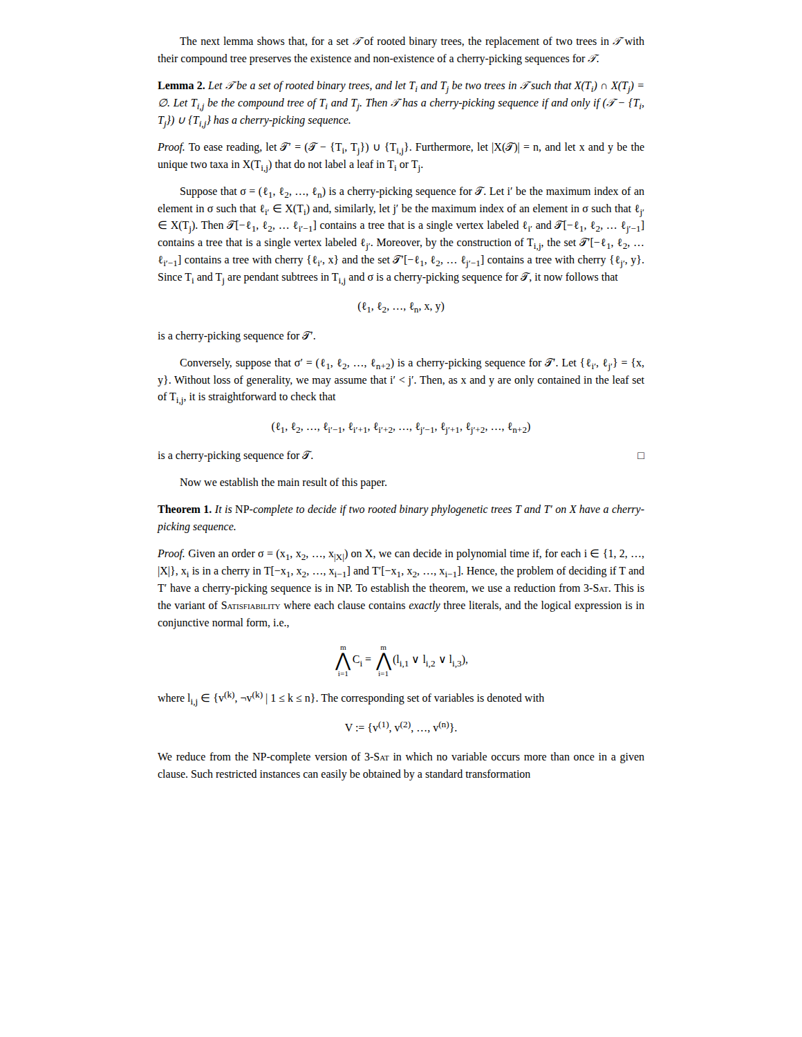The next lemma shows that, for a set 𝒯 of rooted binary trees, the replacement of two trees in 𝒯 with their compound tree preserves the existence and non-existence of a cherry-picking sequences for 𝒯.
Lemma 2. Let 𝒯 be a set of rooted binary trees, and let Ti and Tj be two trees in 𝒯 such that X(Ti) ∩ X(Tj) = ∅. Let Ti,j be the compound tree of Ti and Tj. Then 𝒯 has a cherry-picking sequence if and only if (𝒯 − {Ti, Tj}) ∪ {Ti,j} has a cherry-picking sequence.
Proof. To ease reading, let 𝒯′ = (𝒯 − {Ti, Tj}) ∪ {Ti,j}. Furthermore, let |X(𝒯)| = n, and let x and y be the unique two taxa in X(Ti,j) that do not label a leaf in Ti or Tj.
Suppose that σ = (ℓ1, ℓ2, …, ℓn) is a cherry-picking sequence for 𝒯. Let i′ be the maximum index of an element in σ such that ℓi′ ∈ X(Ti) and, similarly, let j′ be the maximum index of an element in σ such that ℓj′ ∈ X(Tj). Then 𝒯[−ℓ1, ℓ2, … ℓi′−1] contains a tree that is a single vertex labeled ℓi′ and 𝒯[−ℓ1, ℓ2, … ℓj′−1] contains a tree that is a single vertex labeled ℓj′. Moreover, by the construction of Ti,j, the set 𝒯′[−ℓ1, ℓ2, … ℓi′−1] contains a tree with cherry {ℓi′, x} and the set 𝒯′[−ℓ1, ℓ2, … ℓj′−1] contains a tree with cherry {ℓj′, y}. Since Ti and Tj are pendant subtrees in Ti,j and σ is a cherry-picking sequence for 𝒯, it now follows that
(ℓ1, ℓ2, …, ℓn, x, y)
is a cherry-picking sequence for 𝒯′.
Conversely, suppose that σ′ = (ℓ1, ℓ2, …, ℓn+2) is a cherry-picking sequence for 𝒯′. Let {ℓi′, ℓj′} = {x, y}. Without loss of generality, we may assume that i′ < j′. Then, as x and y are only contained in the leaf set of Ti,j, it is straightforward to check that
(ℓ1, ℓ2, …, ℓi′−1, ℓi′+1, ℓi′+2, …, ℓj′−1, ℓj′+1, ℓj′+2, …, ℓn+2)
is a cherry-picking sequence for 𝒯. □
Now we establish the main result of this paper.
Theorem 1. It is NP-complete to decide if two rooted binary phylogenetic trees T and T′ on X have a cherry-picking sequence.
Proof. Given an order σ = (x1, x2, …, x|X|) on X, we can decide in polynomial time if, for each i ∈ {1, 2, …, |X|}, xi is in a cherry in T[−x1, x2, …, xi−1] and T′[−x1, x2, …, xi−1]. Hence, the problem of deciding if T and T′ have a cherry-picking sequence is in NP. To establish the theorem, we use a reduction from 3-Sat. This is the variant of Satisfiability where each clause contains exactly three literals, and the logical expression is in conjunctive normal form, i.e.,
m⋀i=1 Ci = m⋀i=1(li,1 ∨ li,2 ∨ li,3),
where li,j ∈ {v(k), ¬v(k) | 1 ≤ k ≤ n}. The corresponding set of variables is denoted with
V := {v(1), v(2), …, v(n)}.
We reduce from the NP-complete version of 3-Sat in which no variable occurs more than once in a given clause. Such restricted instances can easily be obtained by a standard transformation